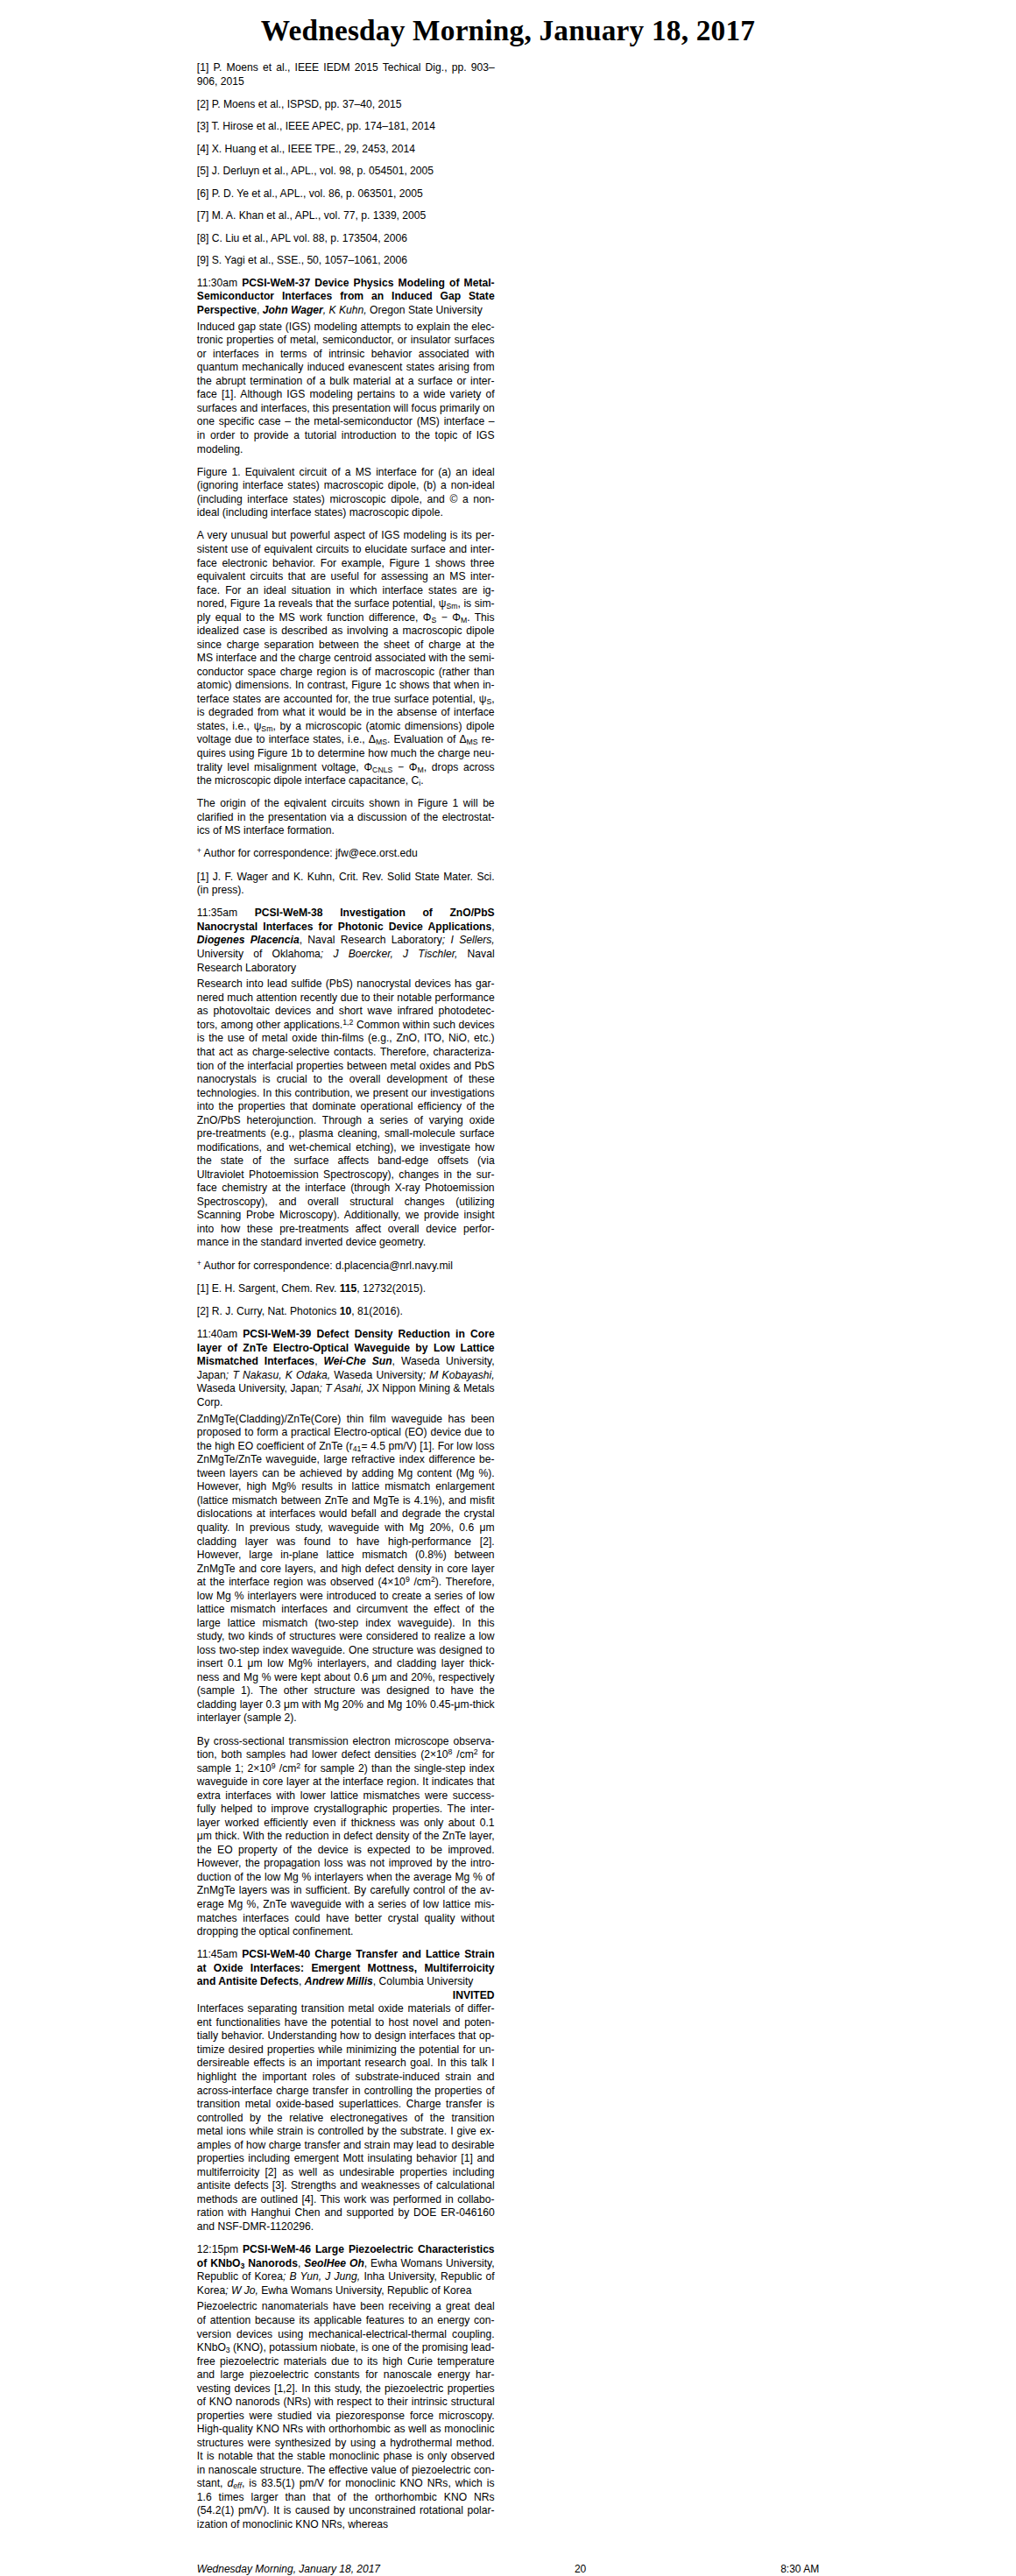Wednesday Morning, January 18, 2017
[1] P. Moens et al., IEEE IEDM 2015 Techical Dig., pp. 903–906, 2015
[2] P. Moens et al., ISPSD, pp. 37–40, 2015
[3] T. Hirose et al., IEEE APEC, pp. 174–181, 2014
[4] X. Huang et al., IEEE TPE., 29, 2453, 2014
[5] J. Derluyn et al., APL., vol. 98, p. 054501, 2005
[6] P. D. Ye et al., APL., vol. 86, p. 063501, 2005
[7] M. A. Khan et al., APL., vol. 77, p. 1339, 2005
[8] C. Liu et al., APL vol. 88, p. 173504, 2006
[9] S. Yagi et al., SSE., 50, 1057–1061, 2006
11:30am PCSI-WeM-37 Device Physics Modeling of Metal-Semiconductor Interfaces from an Induced Gap State Perspective, John Wager, K Kuhn, Oregon State University
Induced gap state (IGS) modeling attempts to explain the electronic properties of metal, semiconductor, or insulator surfaces or interfaces in terms of intrinsic behavior associated with quantum mechanically induced evanescent states arising from the abrupt termination of a bulk material at a surface or interface [1]. Although IGS modeling pertains to a wide variety of surfaces and interfaces, this presentation will focus primarily on one specific case – the metal-semiconductor (MS) interface – in order to provide a tutorial introduction to the topic of IGS modeling.
Figure 1. Equivalent circuit of a MS interface for (a) an ideal (ignoring interface states) macroscopic dipole, (b) a non-ideal (including interface states) microscopic dipole, and © a non-ideal (including interface states) macroscopic dipole.
A very unusual but powerful aspect of IGS modeling is its persistent use of equivalent circuits to elucidate surface and interface electronic behavior. For example, Figure 1 shows three equivalent circuits that are useful for assessing an MS interface. For an ideal situation in which interface states are ignored, Figure 1a reveals that the surface potential, ψSm, is simply equal to the MS work function difference, ΦS − ΦM. This idealized case is described as involving a macroscopic dipole since charge separation between the sheet of charge at the MS interface and the charge centroid associated with the semiconductor space charge region is of macroscopic (rather than atomic) dimensions. In contrast, Figure 1c shows that when interface states are accounted for, the true surface potential, ψS, is degraded from what it would be in the absense of interface states, i.e., ψSm, by a microscopic (atomic dimensions) dipole voltage due to interface states, i.e., ΔMS. Evaluation of ΔMS requires using Figure 1b to determine how much the charge neutrality level misalignment voltage, ΦCNLS − ΦM, drops across the microscopic dipole interface capacitance, Ci.
The origin of the eqivalent circuits shown in Figure 1 will be clarified in the presentation via a discussion of the electrostatics of MS interface formation.
+ Author for correspondence: jfw@ece.orst.edu
[1] J. F. Wager and K. Kuhn, Crit. Rev. Solid State Mater. Sci. (in press).
11:35am PCSI-WeM-38 Investigation of ZnO/PbS Nanocrystal Interfaces for Photonic Device Applications, Diogenes Placencia, Naval Research Laboratory; I Sellers, University of Oklahoma; J Boercker, J Tischler, Naval Research Laboratory
Research into lead sulfide (PbS) nanocrystal devices has garnered much attention recently due to their notable performance as photovoltaic devices and short wave infrared photodetectors, among other applications.1,2 Common within such devices is the use of metal oxide thin-films (e.g., ZnO, ITO, NiO, etc.) that act as charge-selective contacts. Therefore, characterization of the interfacial properties between metal oxides and PbS nanocrystals is crucial to the overall development of these technologies. In this contribution, we present our investigations into the properties that dominate operational efficiency of the ZnO/PbS heterojunction. Through a series of varying oxide pre-treatments (e.g., plasma cleaning, small-molecule surface modifications, and wet-chemical etching), we investigate how the state of the surface affects band-edge offsets (via Ultraviolet Photoemission Spectroscopy), changes in the surface chemistry at the interface (through X-ray Photoemission Spectroscopy), and overall structural changes (utilizing Scanning Probe Microscopy). Additionally, we provide insight into how these pre-treatments affect overall device performance in the standard inverted device geometry.
+ Author for correspondence: d.placencia@nrl.navy.mil
[1] E. H. Sargent, Chem. Rev. 115, 12732(2015).
[2] R. J. Curry, Nat. Photonics 10, 81(2016).
11:40am PCSI-WeM-39 Defect Density Reduction in Core layer of ZnTe Electro-Optical Waveguide by Low Lattice Mismatched Interfaces, Wei-Che Sun, Waseda University, Japan; T Nakasu, K Odaka, Waseda University; M Kobayashi, Waseda University, Japan; T Asahi, JX Nippon Mining & Metals Corp.
ZnMgTe(Cladding)/ZnTe(Core) thin film waveguide has been proposed to form a practical Electro-optical (EO) device due to the high EO coefficient of ZnTe (r41= 4.5 pm/V) [1]. For low loss ZnMgTe/ZnTe waveguide, large refractive index difference between layers can be achieved by adding Mg content (Mg %). However, high Mg% results in lattice mismatch enlargement (lattice mismatch between ZnTe and MgTe is 4.1%), and misfit dislocations at interfaces would befall and degrade the crystal quality. In previous study, waveguide with Mg 20%, 0.6 μm cladding layer was found to have high-performance [2]. However, large in-plane lattice mismatch (0.8%) between ZnMgTe and core layers, and high defect density in core layer at the interface region was observed (4×109 /cm2). Therefore, low Mg % interlayers were introduced to create a series of low lattice mismatch interfaces and circumvent the effect of the large lattice mismatch (two-step index waveguide). In this study, two kinds of structures were considered to realize a low loss two-step index waveguide. One structure was designed to insert 0.1 μm low Mg% interlayers, and cladding layer thickness and Mg % were kept about 0.6 μm and 20%, respectively (sample 1). The other structure was designed to have the cladding layer 0.3 μm with Mg 20% and Mg 10% 0.45-μm-thick interlayer (sample 2).
By cross-sectional transmission electron microscope observation, both samples had lower defect densities (2×108 /cm2 for sample 1; 2×109 /cm2 for sample 2) than the single-step index waveguide in core layer at the interface region. It indicates that extra interfaces with lower lattice mismatches were successfully helped to improve crystallographic properties. The interlayer worked efficiently even if thickness was only about 0.1 μm thick. With the reduction in defect density of the ZnTe layer, the EO property of the device is expected to be improved. However, the propagation loss was not improved by the introduction of the low Mg % interlayers when the average Mg % of ZnMgTe layers was in sufficient. By carefully control of the average Mg %, ZnTe waveguide with a series of low lattice mismatches interfaces could have better crystal quality without dropping the optical confinement.
11:45am PCSI-WeM-40 Charge Transfer and Lattice Strain at Oxide Interfaces: Emergent Mottness, Multiferroicity and Antisite Defects, Andrew Millis, Columbia University INVITED
Interfaces separating transition metal oxide materials of different functionalities have the potential to host novel and potentially behavior. Understanding how to design interfaces that optimize desired properties while minimizing the potential for undersireable effects is an important research goal. In this talk I highlight the important roles of substrate-induced strain and across-interface charge transfer in controlling the properties of transition metal oxide-based superlattices. Charge transfer is controlled by the relative electronegatives of the transition metal ions while strain is controlled by the substrate. I give examples of how charge transfer and strain may lead to desirable properties including emergent Mott insulating behavior [1] and multiferroicity [2] as well as undesirable properties including antisite defects [3]. Strengths and weaknesses of calculational methods are outlined [4]. This work was performed in collaboration with Hanghui Chen and supported by DOE ER-046160 and NSF-DMR-1120296.
12:15pm PCSI-WeM-46 Large Piezoelectric Characteristics of KNbO3 Nanorods, SeolHee Oh, Ewha Womans University, Republic of Korea; B Yun, J Jung, Inha University, Republic of Korea; W Jo, Ewha Womans University, Republic of Korea
Piezoelectric nanomaterials have been receiving a great deal of attention because its applicable features to an energy conversion devices using mechanical-electrical-thermal coupling. KNbO3 (KNO), potassium niobate, is one of the promising lead-free piezoelectric materials due to its high Curie temperature and large piezoelectric constants for nanoscale energy harvesting devices [1,2]. In this study, the piezoelectric properties of KNO nanorods (NRs) with respect to their intrinsic structural properties were studied via piezoresponse force microscopy. High-quality KNO NRs with orthorhombic as well as monoclinic structures were synthesized by using a hydrothermal method. It is notable that the stable monoclinic phase is only observed in nanoscale structure. The effective value of piezoelectric constant, deff, is 83.5(1) pm/V for monoclinic KNO NRs, which is 1.6 times larger than that of the orthorhombic KNO NRs (54.2(1) pm/V). It is caused by unconstrained rotational polarization of monoclinic KNO NRs, whereas
Wednesday Morning, January 18, 2017
20
8:30 AM